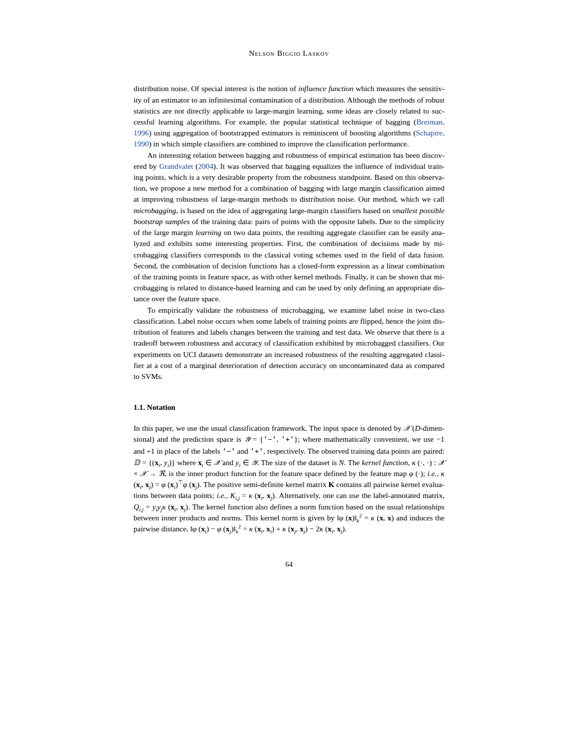Nelson Biggio Laskov
distribution noise. Of special interest is the notion of influence function which measures the sensitivity of an estimator to an infinitesimal contamination of a distribution. Although the methods of robust statistics are not directly applicable to large-margin learning, some ideas are closely related to successful learning algorithms. For example, the popular statistical technique of bagging (Breiman, 1996) using aggregation of bootstrapped estimators is reminiscent of boosting algorithms (Schapire, 1990) in which simple classifiers are combined to improve the classification performance.
An interesting relation between bagging and robustness of empirical estimation has been discovered by Grandvalet (2004). It was observed that bagging equalizes the influence of individual training points, which is a very desirable property from the robustness standpoint. Based on this observation, we propose a new method for a combination of bagging with large margin classification aimed at improving robustness of large-margin methods to distribution noise. Our method, which we call microbagging, is based on the idea of aggregating large-margin classifiers based on smallest possible bootstrap samples of the training data: pairs of points with the opposite labels. Due to the simplicity of the large margin learning on two data points, the resulting aggregate classifier can be easily analyzed and exhibits some interesting properties. First, the combination of decisions made by microbagging classifiers corresponds to the classical voting schemes used in the field of data fusion. Second, the combination of decision functions has a closed-form expression as a linear combination of the training points in feature space, as with other kernel methods. Finally, it can be shown that microbagging is related to distance-based learning and can be used by only defining an appropriate distance over the feature space.
To empirically validate the robustness of microbagging, we examine label noise in two-class classification. Label noise occurs when some labels of training points are flipped, hence the joint distribution of features and labels changes between the training and test data. We observe that there is a tradeoff between robustness and accuracy of classification exhibited by microbagged classifiers. Our experiments on UCI datasets demonstrate an increased robustness of the resulting aggregated classifier at a cost of a marginal deterioration of detection accuracy on uncontaminated data as compared to SVMs.
1.1. Notation
In this paper, we use the usual classification framework. The input space is denoted by 𝒳 (D-dimensional) and the prediction space is 𝒴 = {'−', '+'}; where mathematically convenient, we use −1 and +1 in place of the labels '−' and '+', respectively. The observed training data points are paired: 𝔻 = {(xi, yi)} where xi ∈ 𝒳 and yi ∈ 𝒴. The size of the dataset is N. The kernel function, κ (·, ·) : 𝒳 × 𝒳 → ℜ, is the inner product function for the feature space defined by the feature map φ (·); i.e., κ (xi, xj) = φ (xi)⊤φ (xj). The positive semi-definite kernel matrix K contains all pairwise kernel evaluations between data points; i.e., Ki,j = κ (xi, xj). Alternatively, one can use the label-annotated matrix, Qi,j = yiyjκ (xi, xj). The kernel function also defines a norm function based on the usual relationships between inner products and norms. This kernel norm is given by ‖φ (x)‖k2 = κ (x, x) and induces the pairwise distance, ‖φ (xi) − φ (xj)‖k2 = κ (xi, xi) + κ (xj, xj) − 2κ (xi, xj).
64